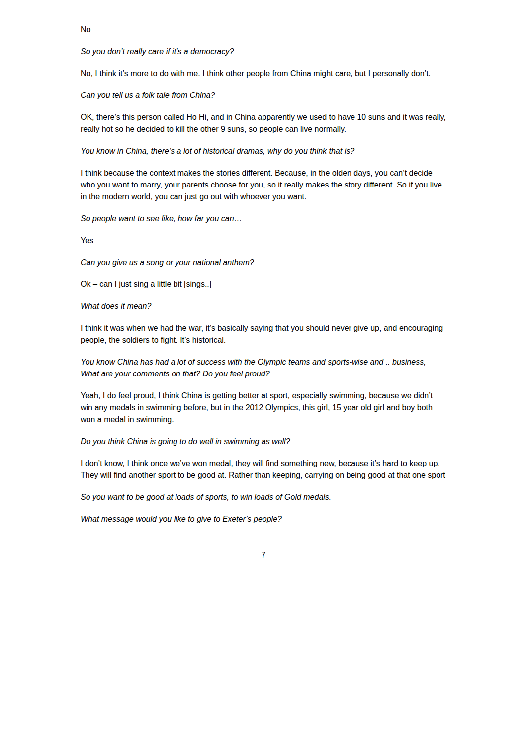No
So you don’t really care if it’s a democracy?
No, I think it’s more to do with me. I think other people from China might care, but I personally don’t.
Can you tell us a folk tale from China?
OK, there’s this person called Ho Hi, and in China apparently we used to have 10 suns and it was really, really hot so he decided to kill the other 9 suns, so people can live normally.
You know in China, there’s a lot of historical dramas, why do you think that is?
I think because the context makes the stories different. Because, in the olden days, you can’t decide who you want to marry, your parents choose for you, so it really makes the story different. So if you live in the modern world, you can just go out with whoever you want.
So people want to see like, how far you can…
Yes
Can you give us a song or your national anthem?
Ok – can I just sing a little bit [sings..]
What does it mean?
I think it was when we had the war, it’s basically saying that you should never give up, and encouraging people, the soldiers to fight. It’s historical.
You know China has had a lot of success with the Olympic teams and sports-wise and .. business, What are your comments on that? Do you feel proud?
Yeah, I do feel proud, I think China is getting better at sport, especially swimming, because we didn’t win any medals in swimming before, but in the 2012 Olympics, this girl, 15 year old girl and boy both won a medal in swimming.
Do you think China is going to do well in swimming as well?
I don’t know, I think once we’ve won medal, they will find something new, because it’s hard to keep up. They will find another sport to be good at. Rather than keeping, carrying on being good at that one sport
So you want to be good at loads of sports, to win loads of Gold medals.
What message would you like to give to Exeter’s people?
7